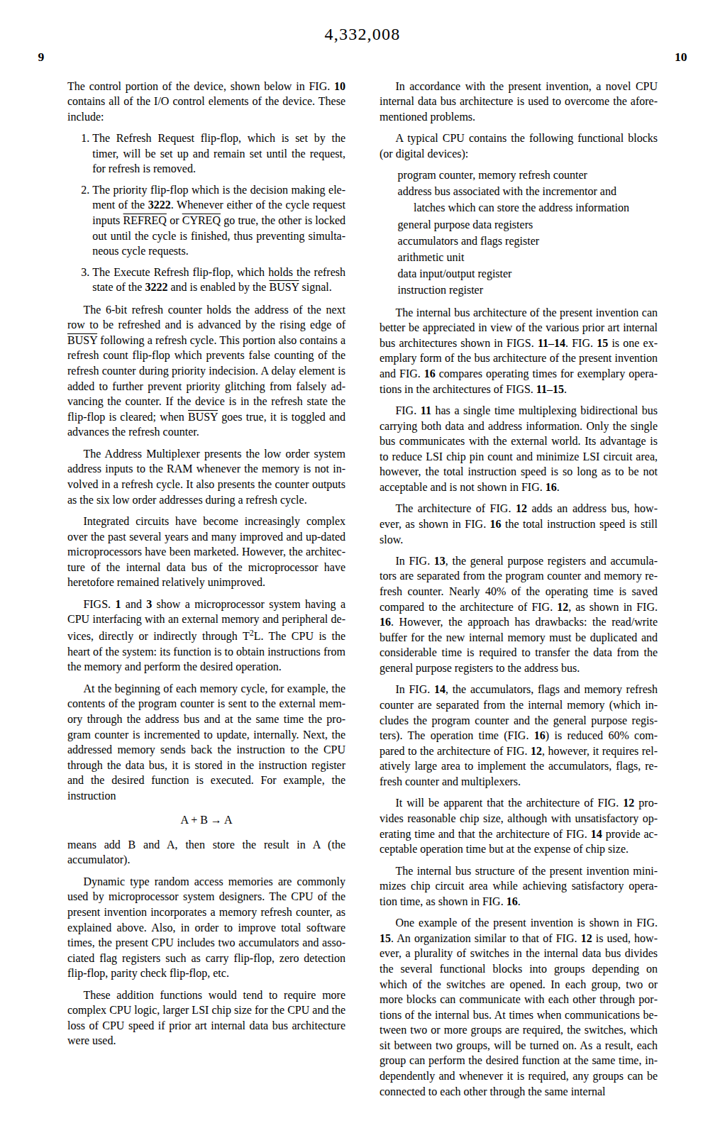4,332,008
9 10
The control portion of the device, shown below in FIG. 10 contains all of the I/O control elements of the device. These include:
The Refresh Request flip-flop, which is set by the timer, will be set up and remain set until the request, for refresh is removed.
The priority flip-flop which is the decision making element of the 3222. Whenever either of the cycle request inputs REFREQ or CYREQ go true, the other is locked out until the cycle is finished, thus preventing simultaneous cycle requests.
The Execute Refresh flip-flop, which holds the refresh state of the 3222 and is enabled by the BUSY signal.
The 6-bit refresh counter holds the address of the next row to be refreshed and is advanced by the rising edge of BUSY following a refresh cycle. This portion also contains a refresh count flip-flop which prevents false counting of the refresh counter during priority indecision. A delay element is added to further prevent priority glitching from falsely advancing the counter. If the device is in the refresh state the flip-flop is cleared; when BUSY goes true, it is toggled and advances the refresh counter.
The Address Multiplexer presents the low order system address inputs to the RAM whenever the memory is not involved in a refresh cycle. It also presents the counter outputs as the six low order addresses during a refresh cycle.
Integrated circuits have become increasingly complex over the past several years and many improved and up-dated microprocessors have been marketed. However, the architecture of the internal data bus of the microprocessor have heretofore remained relatively unimproved.
FIGS. 1 and 3 show a microprocessor system having a CPU interfacing with an external memory and peripheral devices, directly or indirectly through T2L. The CPU is the heart of the system: its function is to obtain instructions from the memory and perform the desired operation.
At the beginning of each memory cycle, for example, the contents of the program counter is sent to the external memory through the address bus and at the same time the program counter is incremented to update, internally. Next, the addressed memory sends back the instruction to the CPU through the data bus, it is stored in the instruction register and the desired function is executed. For example, the instruction
A + B → A
means add B and A, then store the result in A (the accumulator).
Dynamic type random access memories are commonly used by microprocessor system designers. The CPU of the present invention incorporates a memory refresh counter, as explained above. Also, in order to improve total software times, the present CPU includes two accumulators and associated flag registers such as carry flip-flop, zero detection flip-flop, parity check flip-flop, etc.
These addition functions would tend to require more complex CPU logic, larger LSI chip size for the CPU and the loss of CPU speed if prior art internal data bus architecture were used.
In accordance with the present invention, a novel CPU internal data bus architecture is used to overcome the aforementioned problems.
A typical CPU contains the following functional blocks (or digital devices):
program counter, memory refresh counter
address bus associated with the incrementor and
latches which can store the address information
general purpose data registers
accumulators and flags register
arithmetic unit
data input/output register
instruction register
The internal bus architecture of the present invention can better be appreciated in view of the various prior art internal bus architectures shown in FIGS. 11–14. FIG. 15 is one exemplary form of the bus architecture of the present invention and FIG. 16 compares operating times for exemplary operations in the architectures of FIGS. 11–15.
FIG. 11 has a single time multiplexing bidirectional bus carrying both data and address information. Only the single bus communicates with the external world. Its advantage is to reduce LSI chip pin count and minimize LSI circuit area, however, the total instruction speed is so long as to be not acceptable and is not shown in FIG. 16.
The architecture of FIG. 12 adds an address bus, however, as shown in FIG. 16 the total instruction speed is still slow.
In FIG. 13, the general purpose registers and accumulators are separated from the program counter and memory refresh counter. Nearly 40% of the operating time is saved compared to the architecture of FIG. 12, as shown in FIG. 16. However, the approach has drawbacks: the read/write buffer for the new internal memory must be duplicated and considerable time is required to transfer the data from the general purpose registers to the address bus.
In FIG. 14, the accumulators, flags and memory refresh counter are separated from the internal memory (which includes the program counter and the general purpose registers). The operation time (FIG. 16) is reduced 60% compared to the architecture of FIG. 12, however, it requires relatively large area to implement the accumulators, flags, refresh counter and multiplexers.
It will be apparent that the architecture of FIG. 12 provides reasonable chip size, although with unsatisfactory operating time and that the architecture of FIG. 14 provide acceptable operation time but at the expense of chip size.
The internal bus structure of the present invention minimizes chip circuit area while achieving satisfactory operation time, as shown in FIG. 16.
One example of the present invention is shown in FIG. 15. An organization similar to that of FIG. 12 is used, however, a plurality of switches in the internal data bus divides the several functional blocks into groups depending on which of the switches are opened. In each group, two or more blocks can communicate with each other through portions of the internal bus. At times when communications between two or more groups are required, the switches, which sit between two groups, will be turned on. As a result, each group can perform the desired function at the same time, independently and whenever it is required, any groups can be connected to each other through the same internal